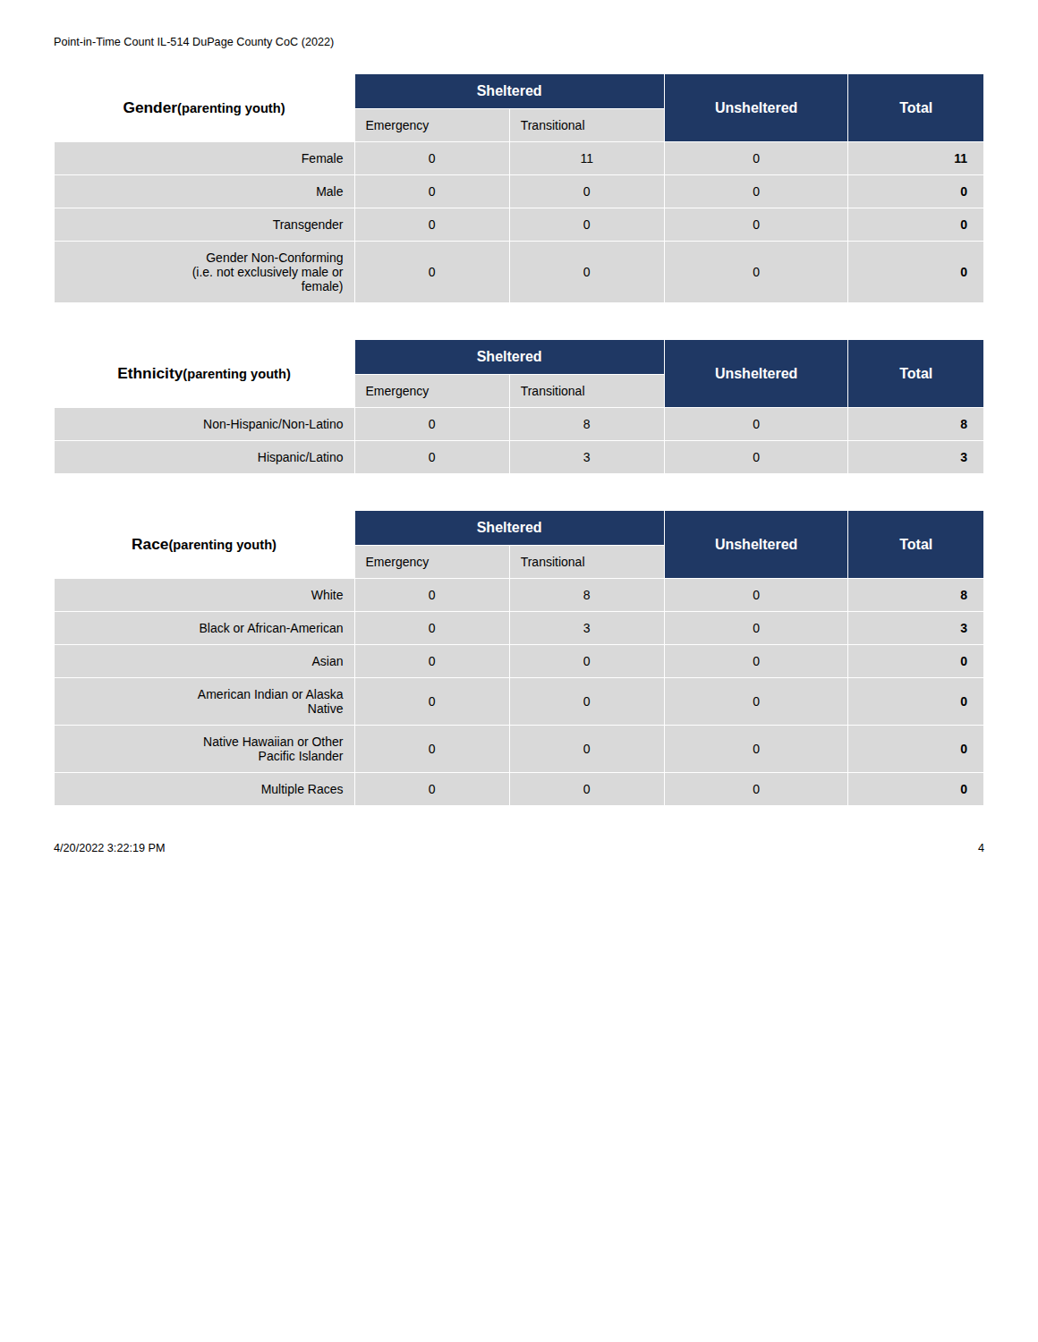Point-in-Time Count IL-514 DuPage County CoC (2022)
| Gender (parenting youth) | Sheltered | Unsheltered | Total |
| --- | --- | --- | --- |
| Emergency | Transitional |
| Female | 0 | 11 | 0 | 11 |
| Male | 0 | 0 | 0 | 0 |
| Transgender | 0 | 0 | 0 | 0 |
| Gender Non-Conforming (i.e. not exclusively male or female) | 0 | 0 | 0 | 0 |
| Ethnicity (parenting youth) | Sheltered | Unsheltered | Total |
| --- | --- | --- | --- |
| Emergency | Transitional |
| Non-Hispanic/Non-Latino | 0 | 8 | 0 | 8 |
| Hispanic/Latino | 0 | 3 | 0 | 3 |
| Race (parenting youth) | Sheltered | Unsheltered | Total |
| --- | --- | --- | --- |
| Emergency | Transitional |
| White | 0 | 8 | 0 | 8 |
| Black or African-American | 0 | 3 | 0 | 3 |
| Asian | 0 | 0 | 0 | 0 |
| American Indian or Alaska Native | 0 | 0 | 0 | 0 |
| Native Hawaiian or Other Pacific Islander | 0 | 0 | 0 | 0 |
| Multiple Races | 0 | 0 | 0 | 0 |
4/20/2022 3:22:19 PM 4